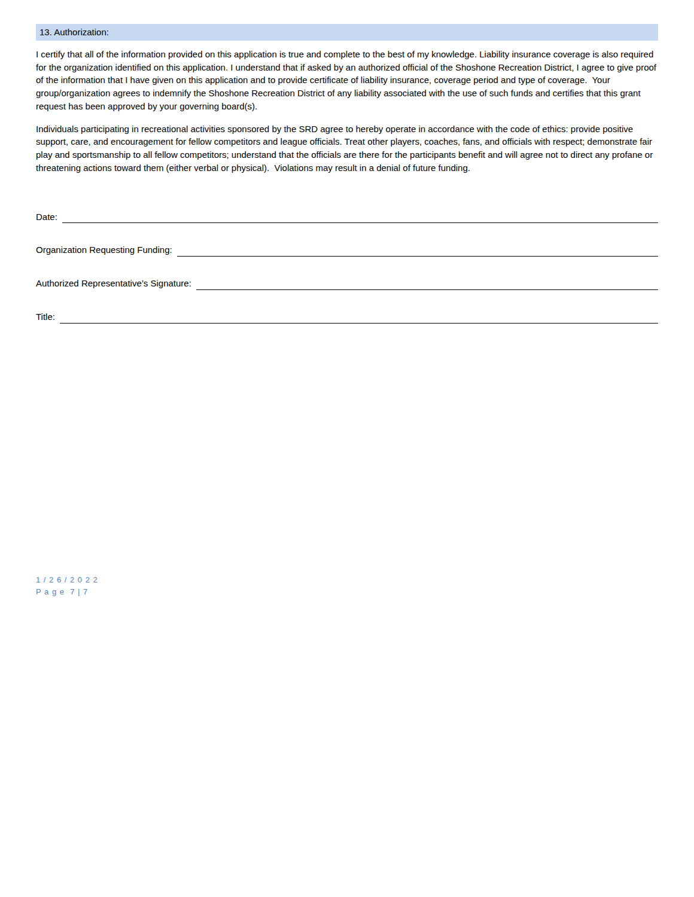13. Authorization:
I certify that all of the information provided on this application is true and complete to the best of my knowledge. Liability insurance coverage is also required for the organization identified on this application. I understand that if asked by an authorized official of the Shoshone Recreation District, I agree to give proof of the information that I have given on this application and to provide certificate of liability insurance, coverage period and type of coverage. Your group/organization agrees to indemnify the Shoshone Recreation District of any liability associated with the use of such funds and certifies that this grant request has been approved by your governing board(s).
Individuals participating in recreational activities sponsored by the SRD agree to hereby operate in accordance with the code of ethics: provide positive support, care, and encouragement for fellow competitors and league officials. Treat other players, coaches, fans, and officials with respect; demonstrate fair play and sportsmanship to all fellow competitors; understand that the officials are there for the participants benefit and will agree not to direct any profane or threatening actions toward them (either verbal or physical). Violations may result in a denial of future funding.
Date:
Organization Requesting Funding:
Authorized Representative’s Signature:
Title:
1 / 2 6 / 2 0 2 2
P a g e 7 | 7